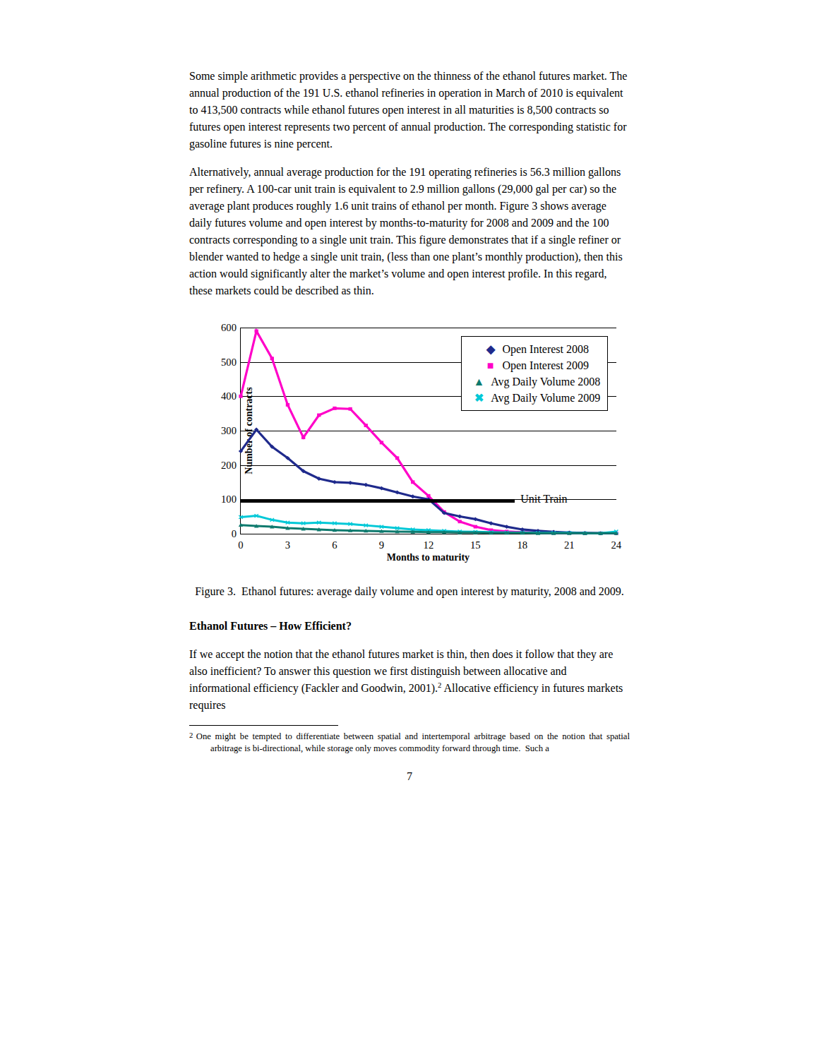Some simple arithmetic provides a perspective on the thinness of the ethanol futures market. The annual production of the 191 U.S. ethanol refineries in operation in March of 2010 is equivalent to 413,500 contracts while ethanol futures open interest in all maturities is 8,500 contracts so futures open interest represents two percent of annual production. The corresponding statistic for gasoline futures is nine percent.
Alternatively, annual average production for the 191 operating refineries is 56.3 million gallons per refinery. A 100-car unit train is equivalent to 2.9 million gallons (29,000 gal per car) so the average plant produces roughly 1.6 unit trains of ethanol per month. Figure 3 shows average daily futures volume and open interest by months-to-maturity for 2008 and 2009 and the 100 contracts corresponding to a single unit train. This figure demonstrates that if a single refiner or blender wanted to hedge a single unit train, (less than one plant’s monthly production), then this action would significantly alter the market’s volume and open interest profile. In this regard, these markets could be described as thin.
Number of contracts
600
500
400
300
200
100
0
0
3
6
9
12
15
18
21
24
Unit Train
◆Open Interest 2008
■Open Interest 2009
▲Avg Daily Volume 2008
✖Avg Daily Volume 2009
Months to maturity
Figure 3. Ethanol futures: average daily volume and open interest by maturity, 2008 and 2009.
Ethanol Futures – How Efficient?
If we accept the notion that the ethanol futures market is thin, then does it follow that they are also inefficient? To answer this question we first distinguish between allocative and informational efficiency (Fackler and Goodwin, 2001).2 Allocative efficiency in futures markets requires
2 One might be tempted to differentiate between spatial and intertemporal arbitrage based on the notion that spatial arbitrage is bi-directional, while storage only moves commodity forward through time. Such a
7